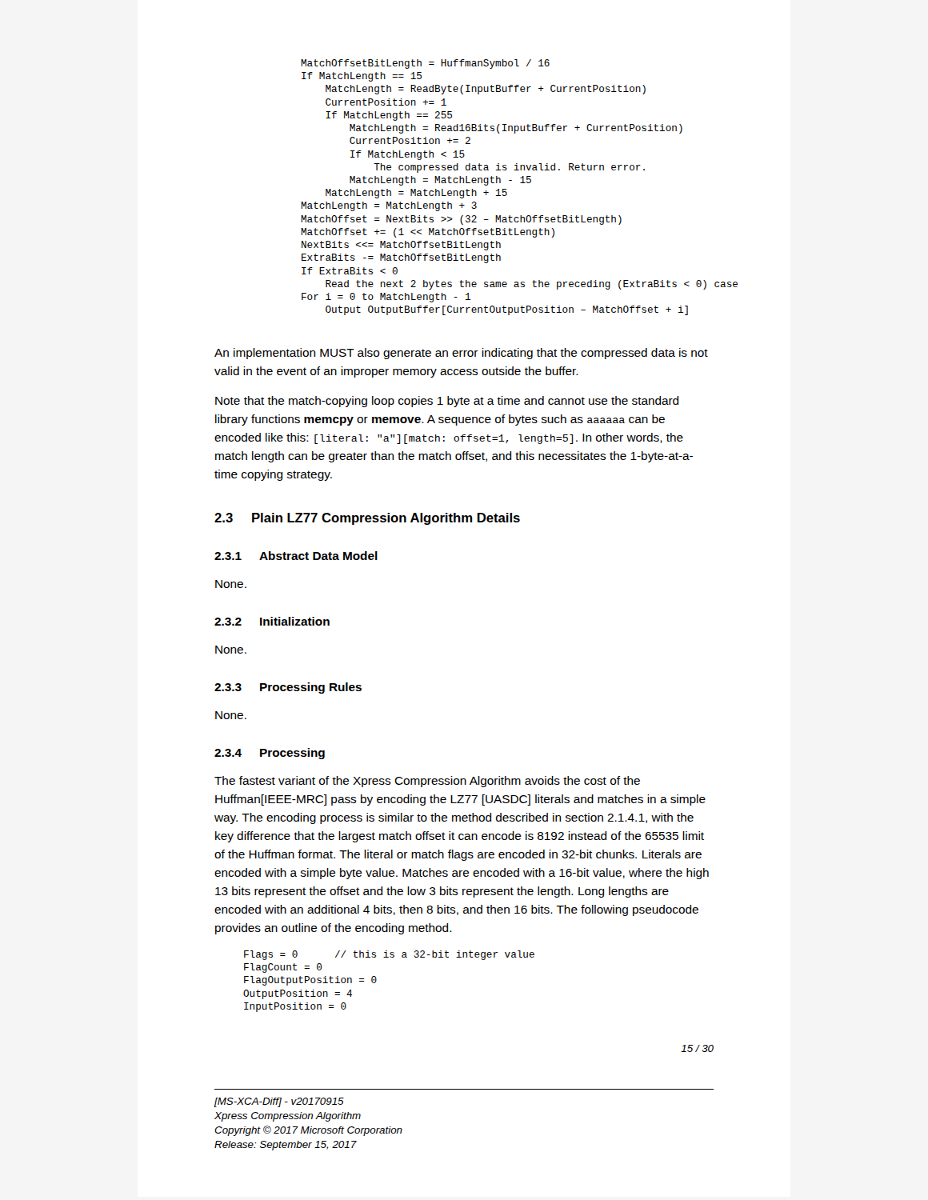MatchOffsetBitLength = HuffmanSymbol / 16
If MatchLength == 15
    MatchLength = ReadByte(InputBuffer + CurrentPosition)
    CurrentPosition += 1
    If MatchLength == 255
        MatchLength = Read16Bits(InputBuffer + CurrentPosition)
        CurrentPosition += 2
        If MatchLength < 15
            The compressed data is invalid. Return error.
        MatchLength = MatchLength - 15
    MatchLength = MatchLength + 15
MatchLength = MatchLength + 3
MatchOffset = NextBits >> (32 – MatchOffsetBitLength)
MatchOffset += (1 << MatchOffsetBitLength)
NextBits <<= MatchOffsetBitLength
ExtraBits -= MatchOffsetBitLength
If ExtraBits < 0
    Read the next 2 bytes the same as the preceding (ExtraBits < 0) case
For i = 0 to MatchLength - 1
    Output OutputBuffer[CurrentOutputPosition – MatchOffset + i]
An implementation MUST also generate an error indicating that the compressed data is not valid in the event of an improper memory access outside the buffer.
Note that the match-copying loop copies 1 byte at a time and cannot use the standard library functions memcpy or memove. A sequence of bytes such as aaaaaa can be encoded like this: [literal: "a"][match: offset=1, length=5]. In other words, the match length can be greater than the match offset, and this necessitates the 1-byte-at-a-time copying strategy.
2.3 Plain LZ77 Compression Algorithm Details
2.3.1 Abstract Data Model
None.
2.3.2 Initialization
None.
2.3.3 Processing Rules
None.
2.3.4 Processing
The fastest variant of the Xpress Compression Algorithm avoids the cost of the Huffman[IEEE-MRC] pass by encoding the LZ77 [UASDC] literals and matches in a simple way. The encoding process is similar to the method described in section 2.1.4.1, with the key difference that the largest match offset it can encode is 8192 instead of the 65535 limit of the Huffman format. The literal or match flags are encoded in 32-bit chunks. Literals are encoded with a simple byte value. Matches are encoded with a 16-bit value, where the high 13 bits represent the offset and the low 3 bits represent the length. Long lengths are encoded with an additional 4 bits, then 8 bits, and then 16 bits. The following pseudocode provides an outline of the encoding method.
Flags = 0      // this is a 32-bit integer value
FlagCount = 0
FlagOutputPosition = 0
OutputPosition = 4
InputPosition = 0
15 / 30
[MS-XCA-Diff] - v20170915
Xpress Compression Algorithm
Copyright © 2017 Microsoft Corporation
Release: September 15, 2017